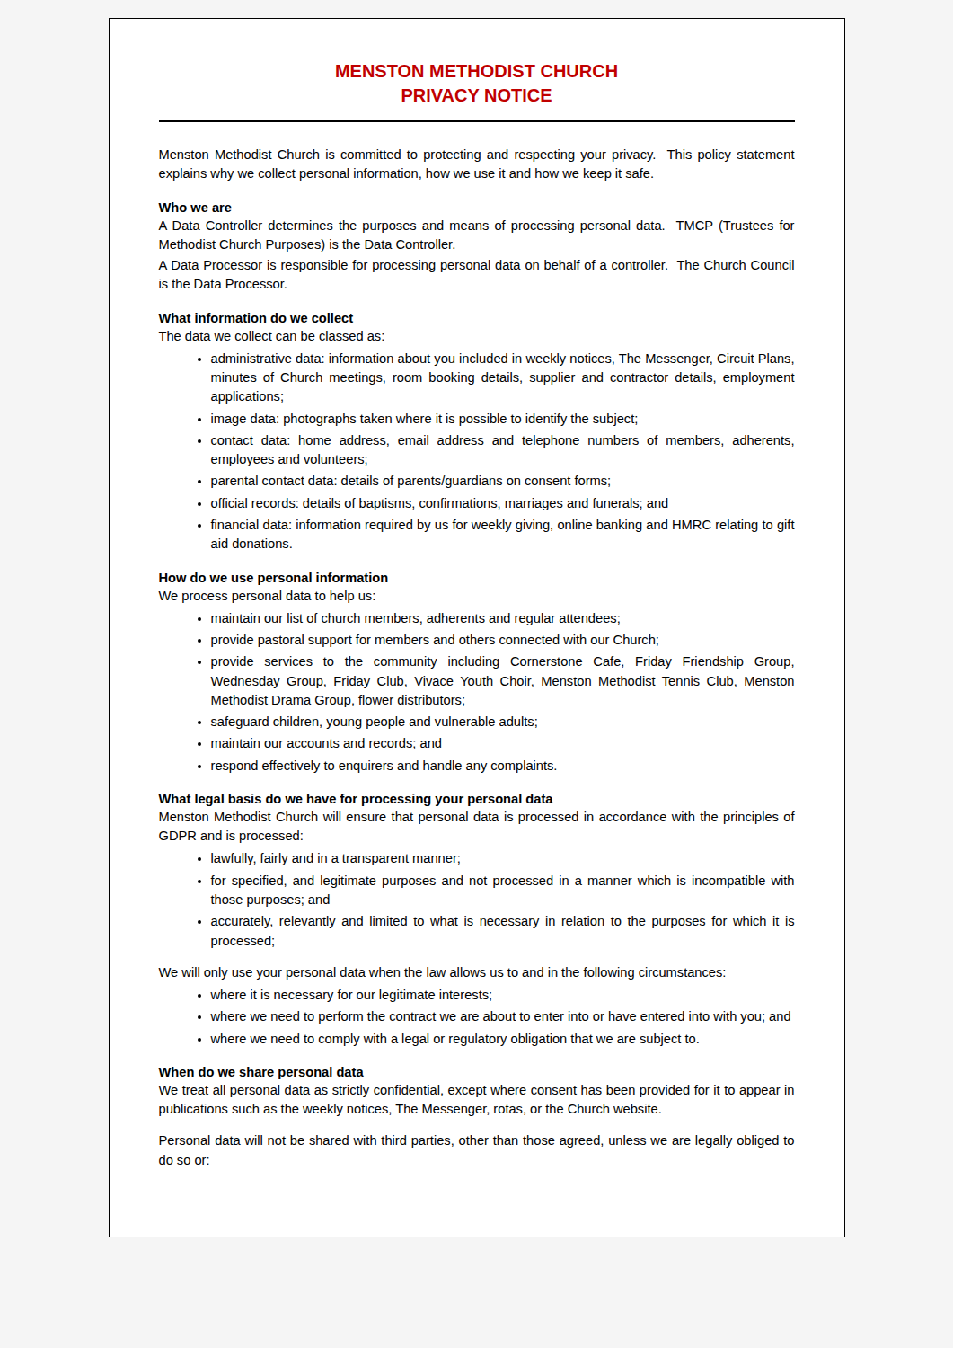MENSTON METHODIST CHURCH
PRIVACY NOTICE
Menston Methodist Church is committed to protecting and respecting your privacy. This policy statement explains why we collect personal information, how we use it and how we keep it safe.
Who we are
A Data Controller determines the purposes and means of processing personal data. TMCP (Trustees for Methodist Church Purposes) is the Data Controller.
A Data Processor is responsible for processing personal data on behalf of a controller. The Church Council is the Data Processor.
What information do we collect
The data we collect can be classed as:
administrative data: information about you included in weekly notices, The Messenger, Circuit Plans, minutes of Church meetings, room booking details, supplier and contractor details, employment applications;
image data: photographs taken where it is possible to identify the subject;
contact data: home address, email address and telephone numbers of members, adherents, employees and volunteers;
parental contact data: details of parents/guardians on consent forms;
official records: details of baptisms, confirmations, marriages and funerals; and
financial data: information required by us for weekly giving, online banking and HMRC relating to gift aid donations.
How do we use personal information
We process personal data to help us:
maintain our list of church members, adherents and regular attendees;
provide pastoral support for members and others connected with our Church;
provide services to the community including Cornerstone Cafe, Friday Friendship Group, Wednesday Group, Friday Club, Vivace Youth Choir, Menston Methodist Tennis Club, Menston Methodist Drama Group, flower distributors;
safeguard children, young people and vulnerable adults;
maintain our accounts and records; and
respond effectively to enquirers and handle any complaints.
What legal basis do we have for processing your personal data
Menston Methodist Church will ensure that personal data is processed in accordance with the principles of GDPR and is processed:
lawfully, fairly and in a transparent manner;
for specified, and legitimate purposes and not processed in a manner which is incompatible with those purposes; and
accurately, relevantly and limited to what is necessary in relation to the purposes for which it is processed;
We will only use your personal data when the law allows us to and in the following circumstances:
where it is necessary for our legitimate interests;
where we need to perform the contract we are about to enter into or have entered into with you; and
where we need to comply with a legal or regulatory obligation that we are subject to.
When do we share personal data
We treat all personal data as strictly confidential, except where consent has been provided for it to appear in publications such as the weekly notices, The Messenger, rotas, or the Church website.
Personal data will not be shared with third parties, other than those agreed, unless we are legally obliged to do so or: